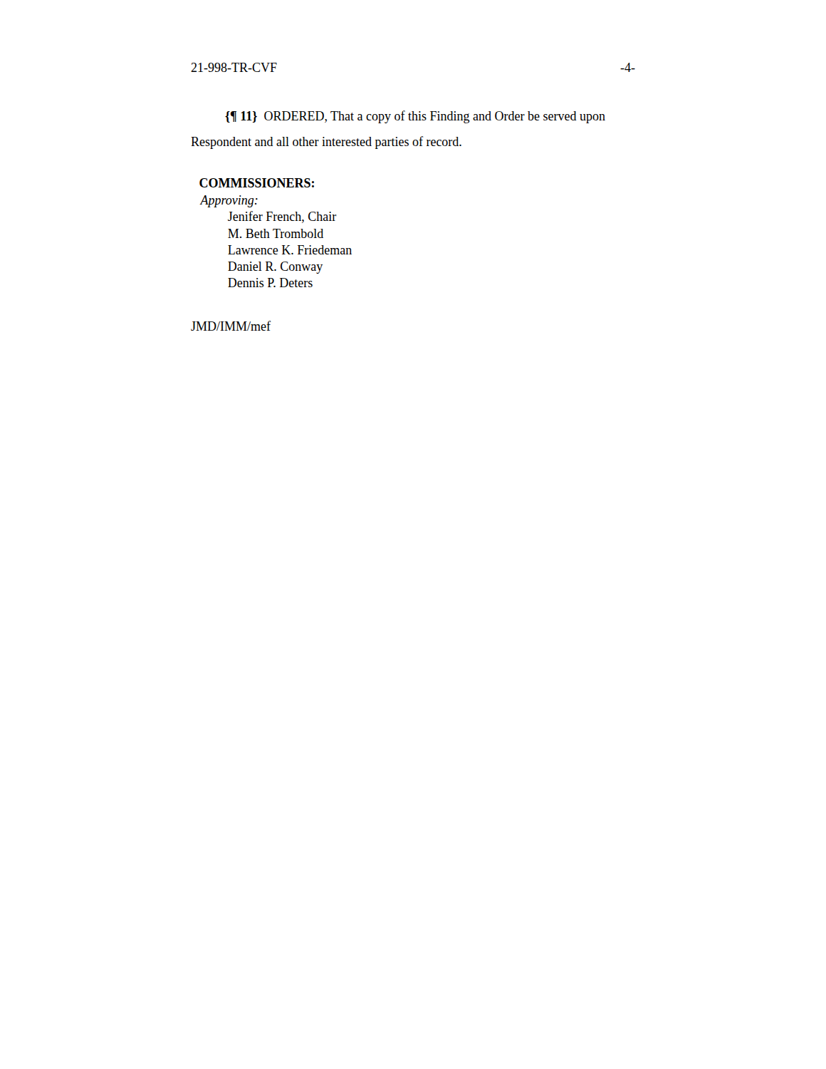21-998-TR-CVF
-4-
{¶ 11} ORDERED, That a copy of this Finding and Order be served upon Respondent and all other interested parties of record.
COMMISSIONERS:
Approving:
Jenifer French, Chair
M. Beth Trombold
Lawrence K. Friedeman
Daniel R. Conway
Dennis P. Deters
JMD/IMM/mef